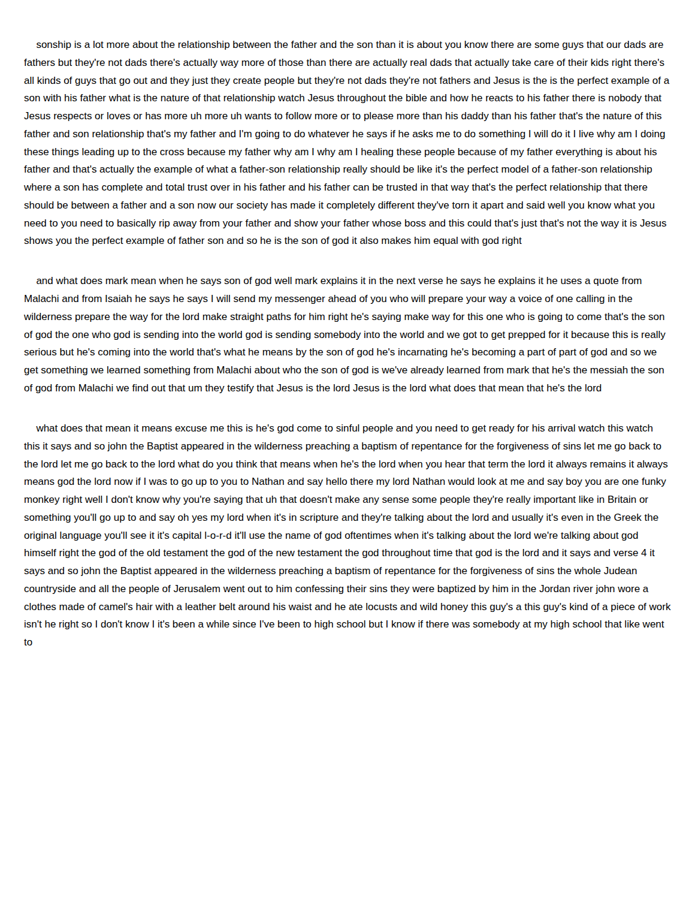sonship is a lot more about the relationship between the father and the son than it is about you know there are some guys that our dads are fathers but they're not dads there's actually way more of those than there are actually real dads that actually take care of their kids right there's all kinds of guys that go out and they just they create people but they're not dads they're not fathers and Jesus is the is the perfect example of a son with his father what is the nature of that relationship watch Jesus throughout the bible and how he reacts to his father there is nobody that Jesus respects or loves or has more uh more uh wants to follow more or to please more than his daddy than his father that's the nature of this father and son relationship that's my father and I'm going to do whatever he says if he asks me to do something I will do it I live why am I doing these things leading up to the cross because my father why am I why am I healing these people because of my father everything is about his father and that's actually the example of what a father-son relationship really should be like it's the perfect model of a father-son relationship where a son has complete and total trust over in his father and his father can be trusted in that way that's the perfect relationship that there should be between a father and a son now our society has made it completely different they've torn it apart and said well you know what you need to you need to basically rip away from your father and show your father whose boss and this could that's just that's not the way it is Jesus shows you the perfect example of father son and so he is the son of god it also makes him equal with god right
and what does mark mean when he says son of god well mark explains it in the next verse he says he explains it he uses a quote from Malachi and from Isaiah he says he says I will send my messenger ahead of you who will prepare your way a voice of one calling in the wilderness prepare the way for the lord make straight paths for him right he's saying make way for this one who is going to come that's the son of god the one who god is sending into the world god is sending somebody into the world and we got to get prepped for it because this is really serious but he's coming into the world that's what he means by the son of god he's incarnating he's becoming a part of part of god and so we get something we learned something from Malachi about who the son of god is we've already learned from mark that he's the messiah the son of god from Malachi we find out that um they testify that Jesus is the lord Jesus is the lord what does that mean that he's the lord
what does that mean it means excuse me this is he's god come to sinful people and you need to get ready for his arrival watch this watch this it says and so john the Baptist appeared in the wilderness preaching a baptism of repentance for the forgiveness of sins let me go back to the lord let me go back to the lord what do you think that means when he's the lord when you hear that term the lord it always remains it always means god the lord now if I was to go up to you to Nathan and say hello there my lord Nathan would look at me and say boy you are one funky monkey right well I don't know why you're saying that uh that doesn't make any sense some people they're really important like in Britain or something you'll go up to and say oh yes my lord when it's in scripture and they're talking about the lord and usually it's even in the Greek the original language you'll see it it's capital l-o-r-d it'll use the name of god oftentimes when it's talking about the lord we're talking about god himself right the god of the old testament the god of the new testament the god throughout time that god is the lord and it says and verse 4 it says and so john the Baptist appeared in the wilderness preaching a baptism of repentance for the forgiveness of sins the whole Judean countryside and all the people of Jerusalem went out to him confessing their sins they were baptized by him in the Jordan river john wore a clothes made of camel's hair with a leather belt around his waist and he ate locusts and wild honey this guy's a this guy's kind of a piece of work isn't he right so I don't know I it's been a while since I've been to high school but I know if there was somebody at my high school that like went to